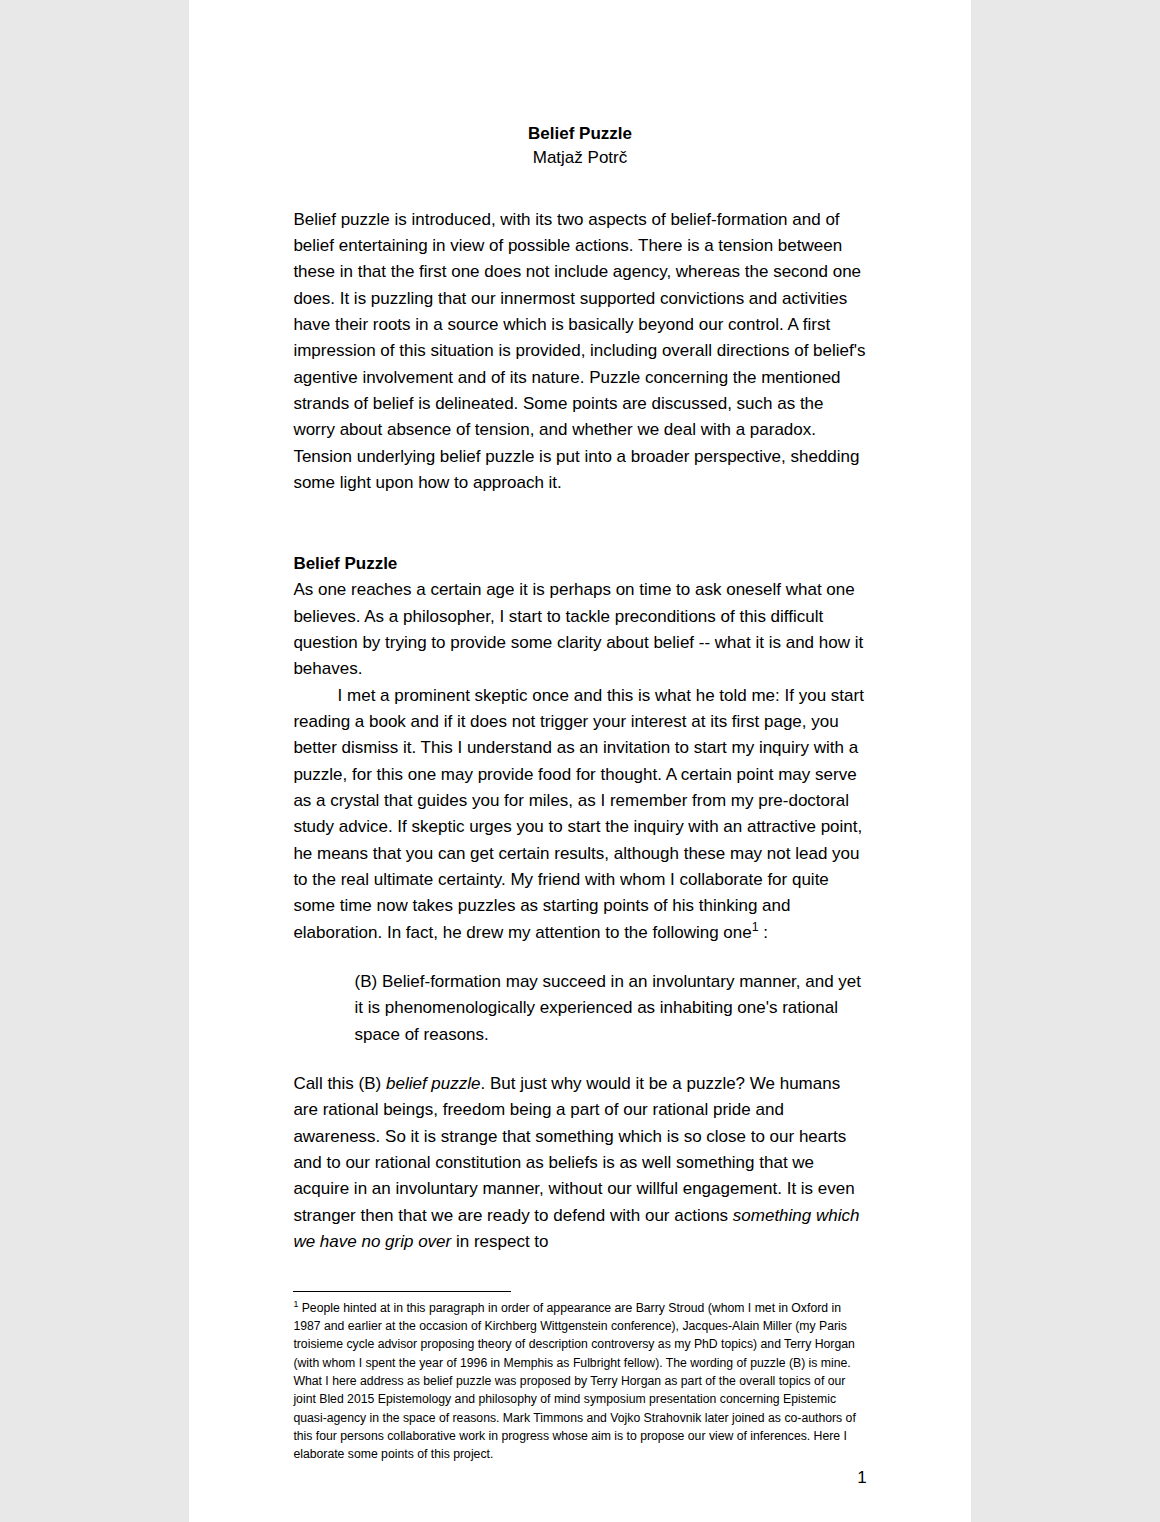Belief Puzzle
Matjaž Potrč
Belief puzzle is introduced, with its two aspects of belief-formation and of belief entertaining in view of possible actions. There is a tension between these in that the first one does not include agency, whereas the second one does. It is puzzling that our innermost supported convictions and activities have their roots in a source which is basically beyond our control. A first impression of this situation is provided, including overall directions of belief's agentive involvement and of its nature. Puzzle concerning the mentioned strands of belief is delineated. Some points are discussed, such as the worry about absence of tension, and whether we deal with a paradox. Tension underlying belief puzzle is put into a broader perspective, shedding some light upon how to approach it.
Belief Puzzle
As one reaches a certain age it is perhaps on time to ask oneself what one believes. As a philosopher, I start to tackle preconditions of this difficult question by trying to provide some clarity about belief -- what it is and how it behaves.
I met a prominent skeptic once and this is what he told me: If you start reading a book and if it does not trigger your interest at its first page, you better dismiss it. This I understand as an invitation to start my inquiry with a puzzle, for this one may provide food for thought. A certain point may serve as a crystal that guides you for miles, as I remember from my pre-doctoral study advice. If skeptic urges you to start the inquiry with an attractive point, he means that you can get certain results, although these may not lead you to the real ultimate certainty. My friend with whom I collaborate for quite some time now takes puzzles as starting points of his thinking and elaboration. In fact, he drew my attention to the following one1 :
(B) Belief-formation may succeed in an involuntary manner, and yet it is phenomenologically experienced as inhabiting one's rational space of reasons.
Call this (B) belief puzzle. But just why would it be a puzzle? We humans are rational beings, freedom being a part of our rational pride and awareness. So it is strange that something which is so close to our hearts and to our rational constitution as beliefs is as well something that we acquire in an involuntary manner, without our willful engagement. It is even stranger then that we are ready to defend with our actions something which we have no grip over in respect to
1 People hinted at in this paragraph in order of appearance are Barry Stroud (whom I met in Oxford in 1987 and earlier at the occasion of Kirchberg Wittgenstein conference), Jacques-Alain Miller (my Paris troisieme cycle advisor proposing theory of description controversy as my PhD topics) and Terry Horgan (with whom I spent the year of 1996 in Memphis as Fulbright fellow). The wording of puzzle (B) is mine. What I here address as belief puzzle was proposed by Terry Horgan as part of the overall topics of our joint Bled 2015 Epistemology and philosophy of mind symposium presentation concerning Epistemic quasi-agency in the space of reasons. Mark Timmons and Vojko Strahovnik later joined as co-authors of this four persons collaborative work in progress whose aim is to propose our view of inferences. Here I elaborate some points of this project.
1